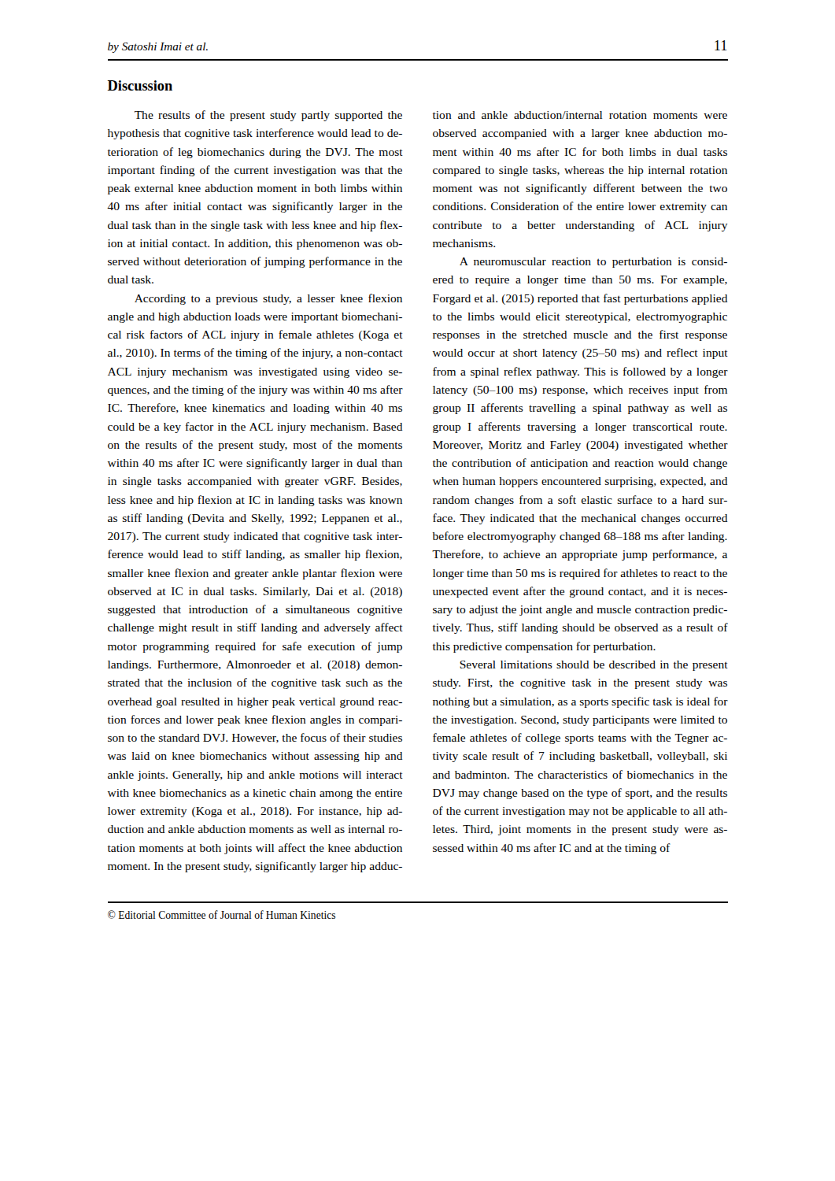by Satoshi Imai et al. 11
Discussion
The results of the present study partly supported the hypothesis that cognitive task interference would lead to deterioration of leg biomechanics during the DVJ. The most important finding of the current investigation was that the peak external knee abduction moment in both limbs within 40 ms after initial contact was significantly larger in the dual task than in the single task with less knee and hip flexion at initial contact. In addition, this phenomenon was observed without deterioration of jumping performance in the dual task.
According to a previous study, a lesser knee flexion angle and high abduction loads were important biomechanical risk factors of ACL injury in female athletes (Koga et al., 2010). In terms of the timing of the injury, a non-contact ACL injury mechanism was investigated using video sequences, and the timing of the injury was within 40 ms after IC. Therefore, knee kinematics and loading within 40 ms could be a key factor in the ACL injury mechanism. Based on the results of the present study, most of the moments within 40 ms after IC were significantly larger in dual than in single tasks accompanied with greater vGRF. Besides, less knee and hip flexion at IC in landing tasks was known as stiff landing (Devita and Skelly, 1992; Leppanen et al., 2017). The current study indicated that cognitive task interference would lead to stiff landing, as smaller hip flexion, smaller knee flexion and greater ankle plantar flexion were observed at IC in dual tasks. Similarly, Dai et al. (2018) suggested that introduction of a simultaneous cognitive challenge might result in stiff landing and adversely affect motor programming required for safe execution of jump landings. Furthermore, Almonroeder et al. (2018) demonstrated that the inclusion of the cognitive task such as the overhead goal resulted in higher peak vertical ground reaction forces and lower peak knee flexion angles in comparison to the standard DVJ. However, the focus of their studies was laid on knee biomechanics without assessing hip and ankle joints. Generally, hip and ankle motions will interact with knee biomechanics as a kinetic chain among the entire lower extremity (Koga et al., 2018). For instance, hip adduction and ankle abduction moments as well as internal rotation moments at both joints will affect the knee abduction moment. In the present study, significantly larger hip adduction and ankle abduction/internal rotation moments were observed accompanied with a larger knee abduction moment within 40 ms after IC for both limbs in dual tasks compared to single tasks, whereas the hip internal rotation moment was not significantly different between the two conditions. Consideration of the entire lower extremity can contribute to a better understanding of ACL injury mechanisms.
A neuromuscular reaction to perturbation is considered to require a longer time than 50 ms. For example, Forgard et al. (2015) reported that fast perturbations applied to the limbs would elicit stereotypical, electromyographic responses in the stretched muscle and the first response would occur at short latency (25–50 ms) and reflect input from a spinal reflex pathway. This is followed by a longer latency (50–100 ms) response, which receives input from group II afferents travelling a spinal pathway as well as group I afferents traversing a longer transcortical route. Moreover, Moritz and Farley (2004) investigated whether the contribution of anticipation and reaction would change when human hoppers encountered surprising, expected, and random changes from a soft elastic surface to a hard surface. They indicated that the mechanical changes occurred before electromyography changed 68–188 ms after landing. Therefore, to achieve an appropriate jump performance, a longer time than 50 ms is required for athletes to react to the unexpected event after the ground contact, and it is necessary to adjust the joint angle and muscle contraction predictively. Thus, stiff landing should be observed as a result of this predictive compensation for perturbation.
Several limitations should be described in the present study. First, the cognitive task in the present study was nothing but a simulation, as a sports specific task is ideal for the investigation. Second, study participants were limited to female athletes of college sports teams with the Tegner activity scale result of 7 including basketball, volleyball, ski and badminton. The characteristics of biomechanics in the DVJ may change based on the type of sport, and the results of the current investigation may not be applicable to all athletes. Third, joint moments in the present study were assessed within 40 ms after IC and at the timing of
© Editorial Committee of Journal of Human Kinetics